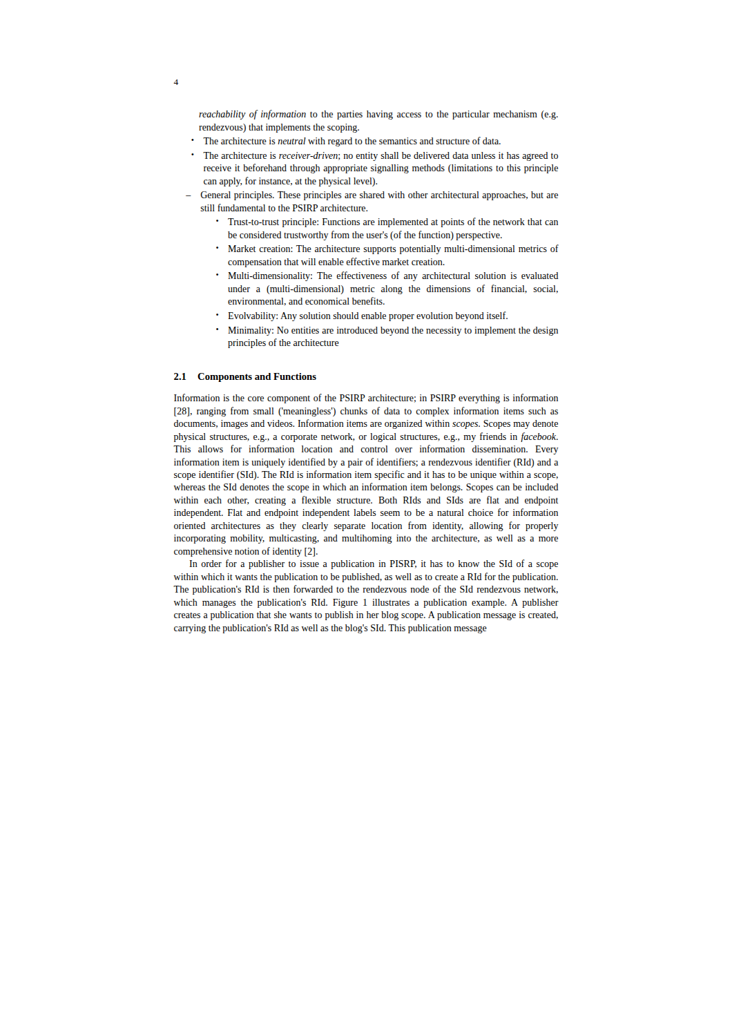4
reachability of information to the parties having access to the particular mechanism (e.g. rendezvous) that implements the scoping.
The architecture is neutral with regard to the semantics and structure of data.
The architecture is receiver-driven; no entity shall be delivered data unless it has agreed to receive it beforehand through appropriate signalling methods (limitations to this principle can apply, for instance, at the physical level).
General principles. These principles are shared with other architectural approaches, but are still fundamental to the PSIRP architecture.
Trust-to-trust principle: Functions are implemented at points of the network that can be considered trustworthy from the user's (of the function) perspective.
Market creation: The architecture supports potentially multi-dimensional metrics of compensation that will enable effective market creation.
Multi-dimensionality: The effectiveness of any architectural solution is evaluated under a (multi-dimensional) metric along the dimensions of financial, social, environmental, and economical benefits.
Evolvability: Any solution should enable proper evolution beyond itself.
Minimality: No entities are introduced beyond the necessity to implement the design principles of the architecture
2.1 Components and Functions
Information is the core component of the PSIRP architecture; in PSIRP everything is information [28], ranging from small ('meaningless') chunks of data to complex information items such as documents, images and videos. Information items are organized within scopes. Scopes may denote physical structures, e.g., a corporate network, or logical structures, e.g., my friends in facebook. This allows for information location and control over information dissemination. Every information item is uniquely identified by a pair of identifiers; a rendezvous identifier (RId) and a scope identifier (SId). The RId is information item specific and it has to be unique within a scope, whereas the SId denotes the scope in which an information item belongs. Scopes can be included within each other, creating a flexible structure. Both RIds and SIds are flat and endpoint independent. Flat and endpoint independent labels seem to be a natural choice for information oriented architectures as they clearly separate location from identity, allowing for properly incorporating mobility, multicasting, and multihoming into the architecture, as well as a more comprehensive notion of identity [2].
In order for a publisher to issue a publication in PISRP, it has to know the SId of a scope within which it wants the publication to be published, as well as to create a RId for the publication. The publication's RId is then forwarded to the rendezvous node of the SId rendezvous network, which manages the publication's RId. Figure 1 illustrates a publication example. A publisher creates a publication that she wants to publish in her blog scope. A publication message is created, carrying the publication's RId as well as the blog's SId. This publication message